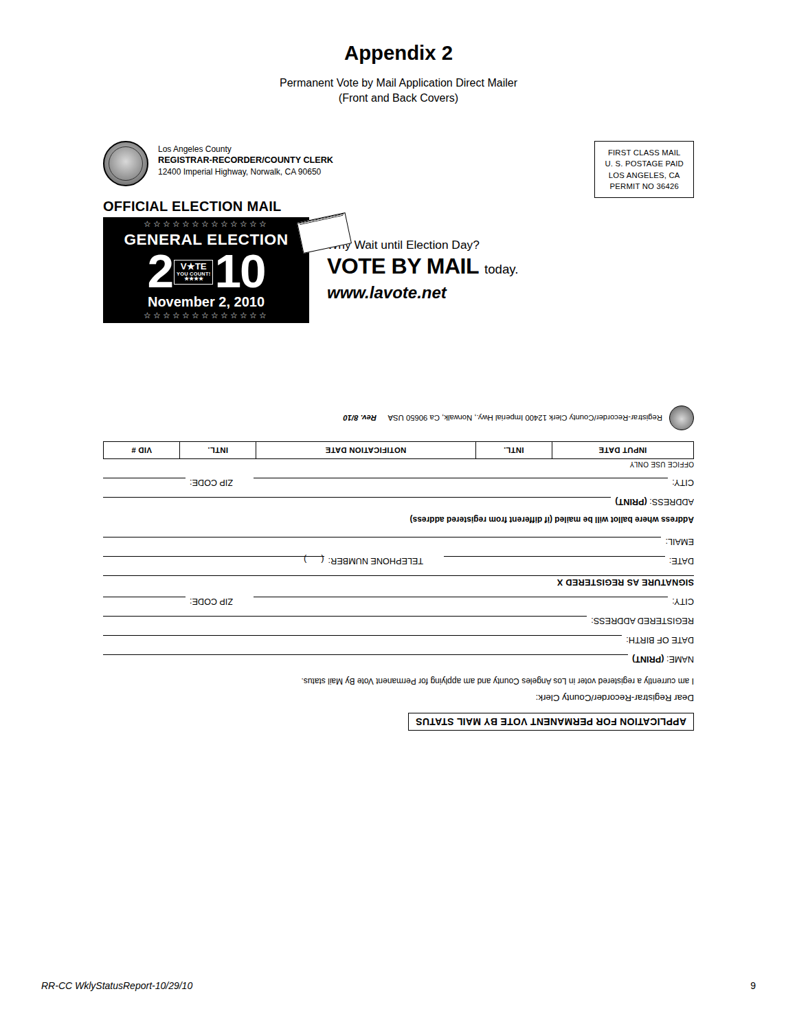Appendix 2
Permanent Vote by Mail Application Direct Mailer
(Front and Back Covers)
FIRST CLASS MAIL
U. S. POSTAGE PAID
LOS ANGELES, CA
PERMIT NO 36426
Los Angeles County
REGISTRAR-RECORDER/COUNTY CLERK
12400 Imperial Highway, Norwalk, CA 90650
OFFICIAL ELECTION MAIL
☆☆☆☆☆☆☆☆☆☆☆☆☆
GENERAL ELECTION
2V★TE YOU COUNT!★★★★10
November 2, 2010
☆☆☆☆☆☆☆☆☆☆☆☆☆
Why Wait until Election Day?
VOTE BY MAIL today.
www.lavote.net
APPLICATION FOR PERMANENT VOTE BY MAIL STATUS
Dear Registrar-Recorder/County Clerk:
I am currently a registered voter in Los Angeles County and am applying for Permanent Vote By Mail status.
NAME: (PRINT)
DATE OF BIRTH:
REGISTERED ADDRESS:
CITY: ZIP CODE:
SIGNATURE AS REGISTERED X
DATE: TELEPHONE NUMBER:( )
EMAIL:
Address where ballot will be mailed (if different from registered address)
ADDRESS: (PRINT)
CITY: ZIP CODE:
OFFICE USE ONLY
| INPUT DATE | INTL. | NOTIFICATION DATE | INTL. | VID # |
Registrar-Recorder/County Clerk 12400 Imperial Hwy., Norwalk, Ca 90650 USA Rev. 8/10
RR-CC WklyStatusReport-10/29/10 9